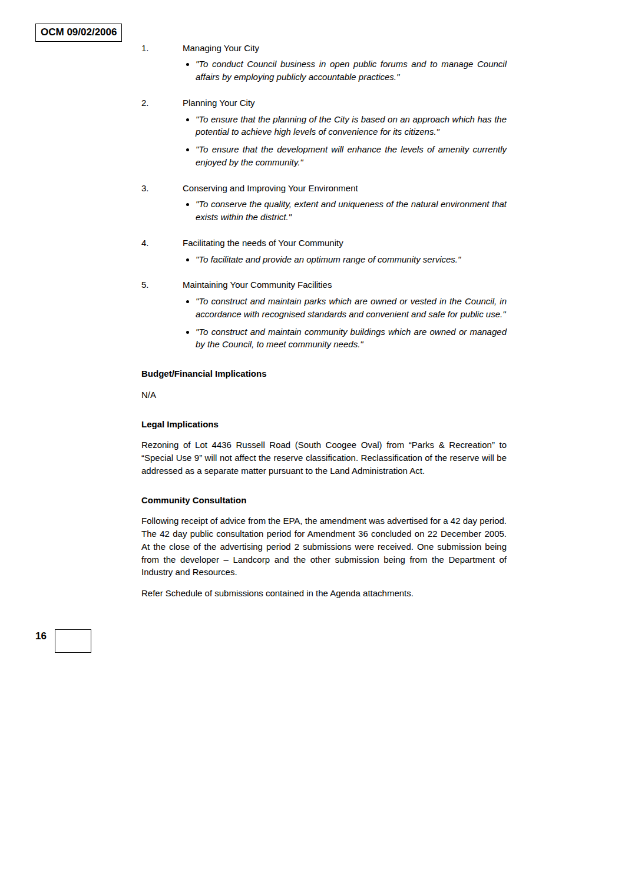OCM 09/02/2006
1. Managing Your City
"To conduct Council business in open public forums and to manage Council affairs by employing publicly accountable practices."
2. Planning Your City
"To ensure that the planning of the City is based on an approach which has the potential to achieve high levels of convenience for its citizens."
"To ensure that the development will enhance the levels of amenity currently enjoyed by the community."
3. Conserving and Improving Your Environment
"To conserve the quality, extent and uniqueness of the natural environment that exists within the district."
4. Facilitating the needs of Your Community
"To facilitate and provide an optimum range of community services."
5. Maintaining Your Community Facilities
"To construct and maintain parks which are owned or vested in the Council, in accordance with recognised standards and convenient and safe for public use."
"To construct and maintain community buildings which are owned or managed by the Council, to meet community needs."
Budget/Financial Implications
N/A
Legal Implications
Rezoning of Lot 4436 Russell Road (South Coogee Oval) from “Parks & Recreation” to “Special Use 9” will not affect the reserve classification. Reclassification of the reserve will be addressed as a separate matter pursuant to the Land Administration Act.
Community Consultation
Following receipt of advice from the EPA, the amendment was advertised for a 42 day period. The 42 day public consultation period for Amendment 36 concluded on 22 December 2005. At the close of the advertising period 2 submissions were received. One submission being from the developer – Landcorp and the other submission being from the Department of Industry and Resources.
Refer Schedule of submissions contained in the Agenda attachments.
16